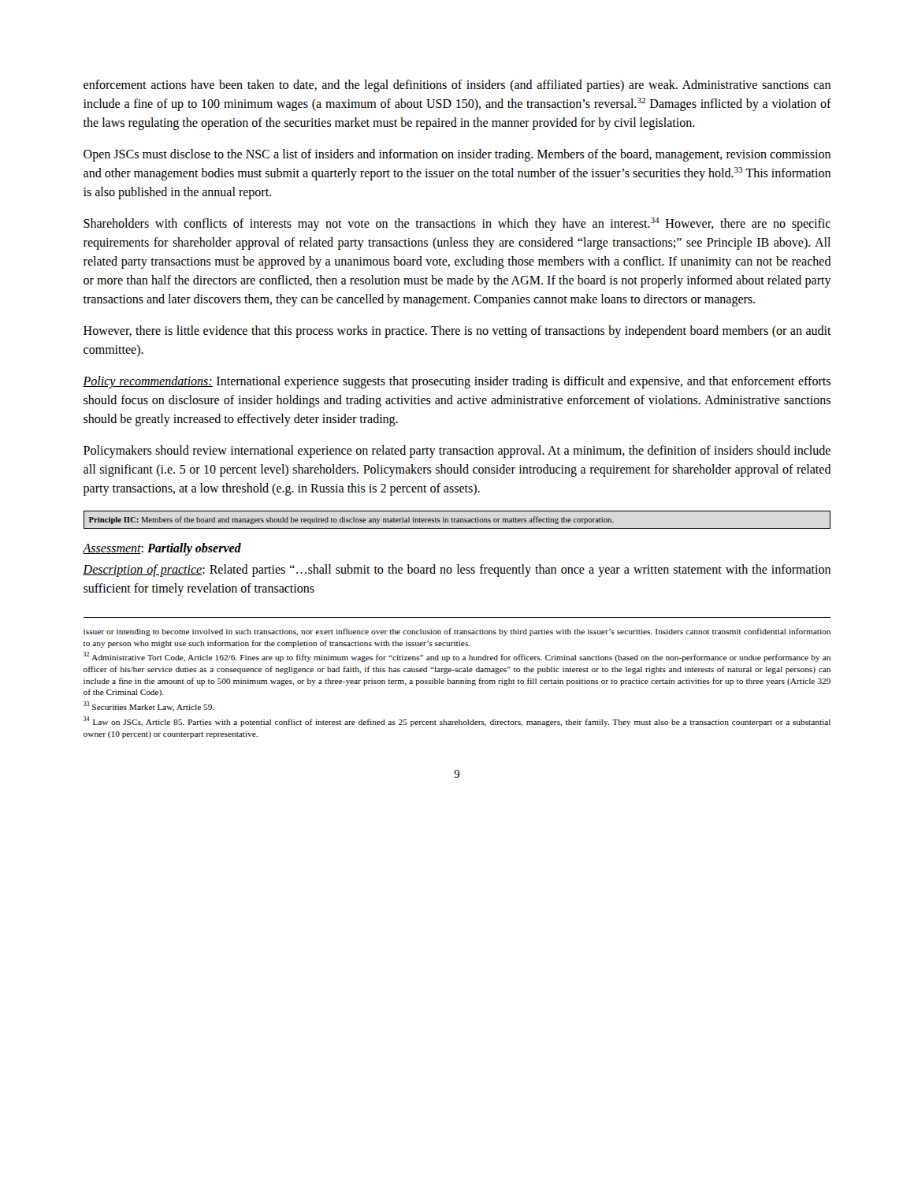enforcement actions have been taken to date, and the legal definitions of insiders (and affiliated parties) are weak. Administrative sanctions can include a fine of up to 100 minimum wages (a maximum of about USD 150), and the transaction’s reversal.32 Damages inflicted by a violation of the laws regulating the operation of the securities market must be repaired in the manner provided for by civil legislation.
Open JSCs must disclose to the NSC a list of insiders and information on insider trading. Members of the board, management, revision commission and other management bodies must submit a quarterly report to the issuer on the total number of the issuer’s securities they hold.33 This information is also published in the annual report.
Shareholders with conflicts of interests may not vote on the transactions in which they have an interest.34 However, there are no specific requirements for shareholder approval of related party transactions (unless they are considered “large transactions;” see Principle IB above). All related party transactions must be approved by a unanimous board vote, excluding those members with a conflict. If unanimity can not be reached or more than half the directors are conflicted, then a resolution must be made by the AGM. If the board is not properly informed about related party transactions and later discovers them, they can be cancelled by management. Companies cannot make loans to directors or managers.
However, there is little evidence that this process works in practice. There is no vetting of transactions by independent board members (or an audit committee).
Policy recommendations: International experience suggests that prosecuting insider trading is difficult and expensive, and that enforcement efforts should focus on disclosure of insider holdings and trading activities and active administrative enforcement of violations. Administrative sanctions should be greatly increased to effectively deter insider trading.
Policymakers should review international experience on related party transaction approval. At a minimum, the definition of insiders should include all significant (i.e. 5 or 10 percent level) shareholders. Policymakers should consider introducing a requirement for shareholder approval of related party transactions, at a low threshold (e.g. in Russia this is 2 percent of assets).
Principle IIC: Members of the board and managers should be required to disclose any material interests in transactions or matters affecting the corporation.
Assessment: Partially observed
Description of practice: Related parties “…shall submit to the board no less frequently than once a year a written statement with the information sufficient for timely revelation of transactions
issuer or intending to become involved in such transactions, nor exert influence over the conclusion of transactions by third parties with the issuer’s securities. Insiders cannot transmit confidential information to any person who might use such information for the completion of transactions with the issuer’s securities.
32 Administrative Tort Code, Article 162/6. Fines are up to fifty minimum wages for “citizens” and up to a hundred for officers. Criminal sanctions (based on the non-performance or undue performance by an officer of his/her service duties as a consequence of negligence or bad faith, if this has caused “large-scale damages” to the public interest or to the legal rights and interests of natural or legal persons) can include a fine in the amount of up to 500 minimum wages, or by a three-year prison term, a possible banning from right to fill certain positions or to practice certain activities for up to three years (Article 329 of the Criminal Code).
33 Securities Market Law, Article 59.
34 Law on JSCs, Article 85. Parties with a potential conflict of interest are defined as 25 percent shareholders, directors, managers, their family. They must also be a transaction counterpart or a substantial owner (10 percent) or counterpart representative.
9